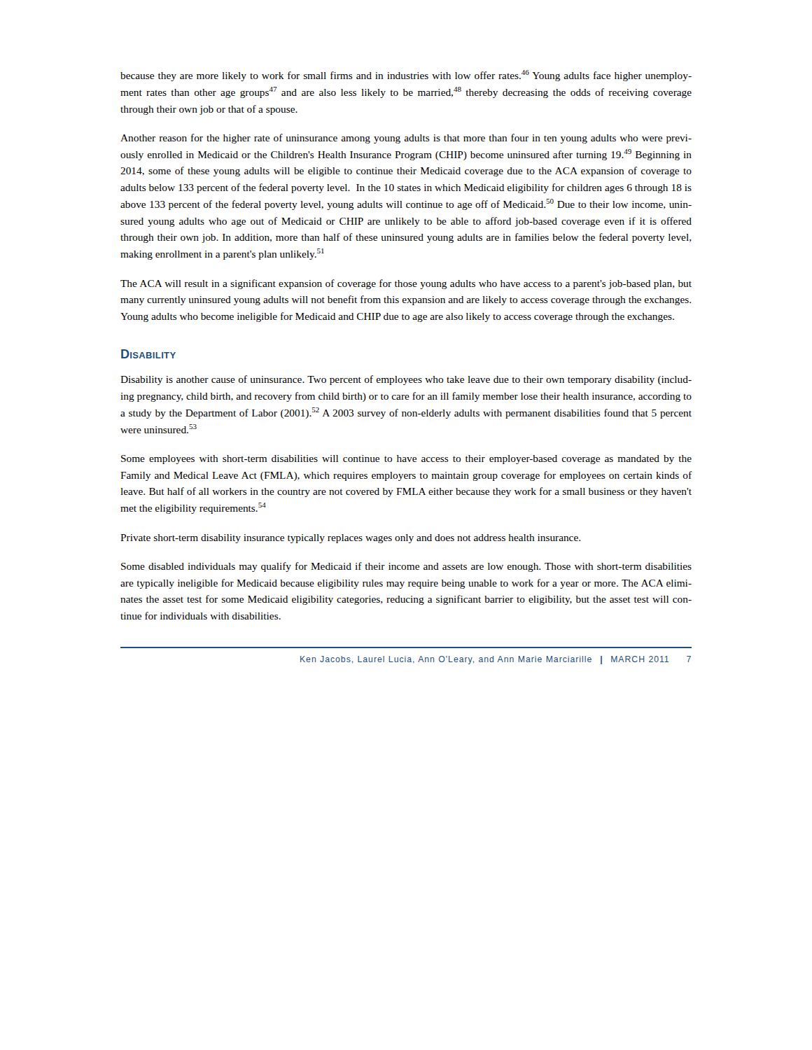because they are more likely to work for small firms and in industries with low offer rates.46 Young adults face higher unemployment rates than other age groups47 and are also less likely to be married,48 thereby decreasing the odds of receiving coverage through their own job or that of a spouse.
Another reason for the higher rate of uninsurance among young adults is that more than four in ten young adults who were previously enrolled in Medicaid or the Children's Health Insurance Program (CHIP) become uninsured after turning 19.49 Beginning in 2014, some of these young adults will be eligible to continue their Medicaid coverage due to the ACA expansion of coverage to adults below 133 percent of the federal poverty level. In the 10 states in which Medicaid eligibility for children ages 6 through 18 is above 133 percent of the federal poverty level, young adults will continue to age off of Medicaid.50 Due to their low income, uninsured young adults who age out of Medicaid or CHIP are unlikely to be able to afford job-based coverage even if it is offered through their own job. In addition, more than half of these uninsured young adults are in families below the federal poverty level, making enrollment in a parent's plan unlikely.51
The ACA will result in a significant expansion of coverage for those young adults who have access to a parent's job-based plan, but many currently uninsured young adults will not benefit from this expansion and are likely to access coverage through the exchanges. Young adults who become ineligible for Medicaid and CHIP due to age are also likely to access coverage through the exchanges.
Disability
Disability is another cause of uninsurance. Two percent of employees who take leave due to their own temporary disability (including pregnancy, child birth, and recovery from child birth) or to care for an ill family member lose their health insurance, according to a study by the Department of Labor (2001).52 A 2003 survey of non-elderly adults with permanent disabilities found that 5 percent were uninsured.53
Some employees with short-term disabilities will continue to have access to their employer-based coverage as mandated by the Family and Medical Leave Act (FMLA), which requires employers to maintain group coverage for employees on certain kinds of leave. But half of all workers in the country are not covered by FMLA either because they work for a small business or they haven't met the eligibility requirements.54
Private short-term disability insurance typically replaces wages only and does not address health insurance.
Some disabled individuals may qualify for Medicaid if their income and assets are low enough. Those with short-term disabilities are typically ineligible for Medicaid because eligibility rules may require being unable to work for a year or more. The ACA eliminates the asset test for some Medicaid eligibility categories, reducing a significant barrier to eligibility, but the asset test will continue for individuals with disabilities.
Ken Jacobs, Laurel Lucia, Ann O'Leary, and Ann Marie Marciarille | MARCH 2011 7